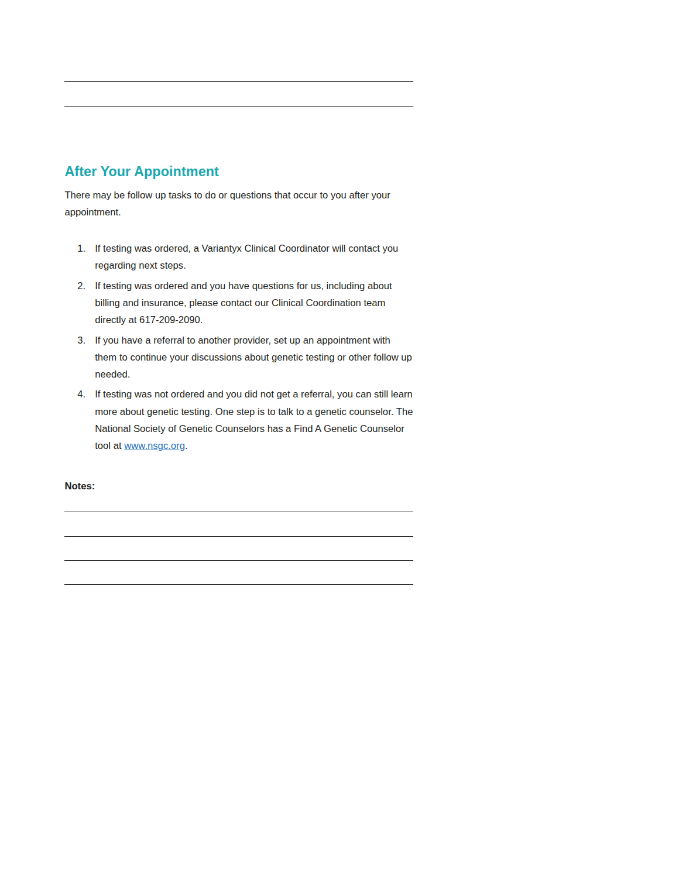After Your Appointment
There may be follow up tasks to do or questions that occur to you after your appointment.
If testing was ordered, a Variantyx Clinical Coordinator will contact you regarding next steps.
If testing was ordered and you have questions for us, including about billing and insurance, please contact our Clinical Coordination team directly at 617-209-2090.
If you have a referral to another provider, set up an appointment with them to continue your discussions about genetic testing or other follow up needed.
If testing was not ordered and you did not get a referral, you can still learn more about genetic testing. One step is to talk to a genetic counselor. The National Society of Genetic Counselors has a Find A Genetic Counselor tool at www.nsgc.org.
Notes: